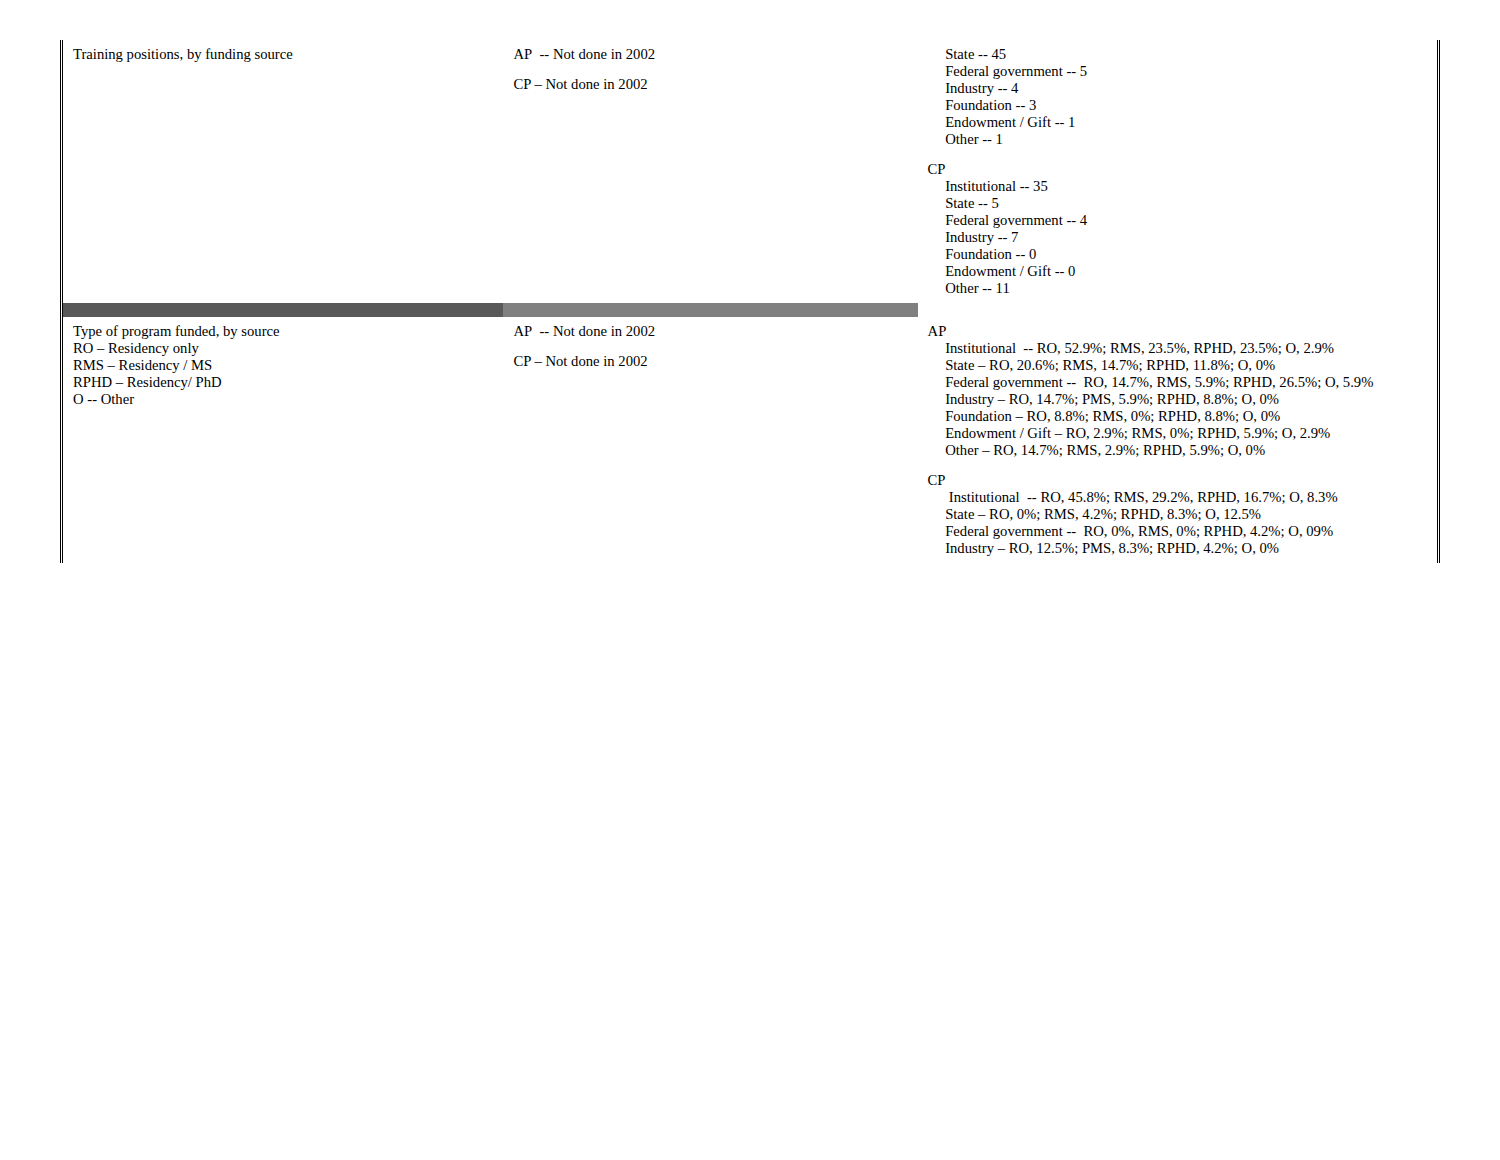| Training positions, by funding source | AP -- Not done in 2002 CP – Not done in 2002 | State -- 45 Federal government -- 5 Industry -- 4 Foundation -- 3 Endowment / Gift -- 1 Other -- 1 CP Institutional -- 35 State -- 5 Federal government -- 4 Industry -- 7 Foundation -- 0 Endowment / Gift -- 0 Other -- 11 |
| Type of program funded, by source RO – Residency only RMS – Residency / MS RPHD – Residency/ PhD O -- Other | AP -- Not done in 2002 CP – Not done in 2002 | AP Institutional -- RO, 52.9%; RMS, 23.5%, RPHD, 23.5%; O, 2.9% State – RO, 20.6%; RMS, 14.7%; RPHD, 11.8%; O, 0% Federal government -- RO, 14.7%, RMS, 5.9%; RPHD, 26.5%; O, 5.9% Industry – RO, 14.7%; PMS, 5.9%; RPHD, 8.8%; O, 0% Foundation – RO, 8.8%; RMS, 0%; RPHD, 8.8%; O, 0% Endowment / Gift – RO, 2.9%; RMS, 0%; RPHD, 5.9%; O, 2.9% Other – RO, 14.7%; RMS, 2.9%; RPHD, 5.9%; O, 0% CP Institutional -- RO, 45.8%; RMS, 29.2%, RPHD, 16.7%; O, 8.3% State – RO, 0%; RMS, 4.2%; RPHD, 8.3%; O, 12.5% Federal government -- RO, 0%, RMS, 0%; RPHD, 4.2%; O, 09% Industry – RO, 12.5%; PMS, 8.3%; RPHD, 4.2%; O, 0% |